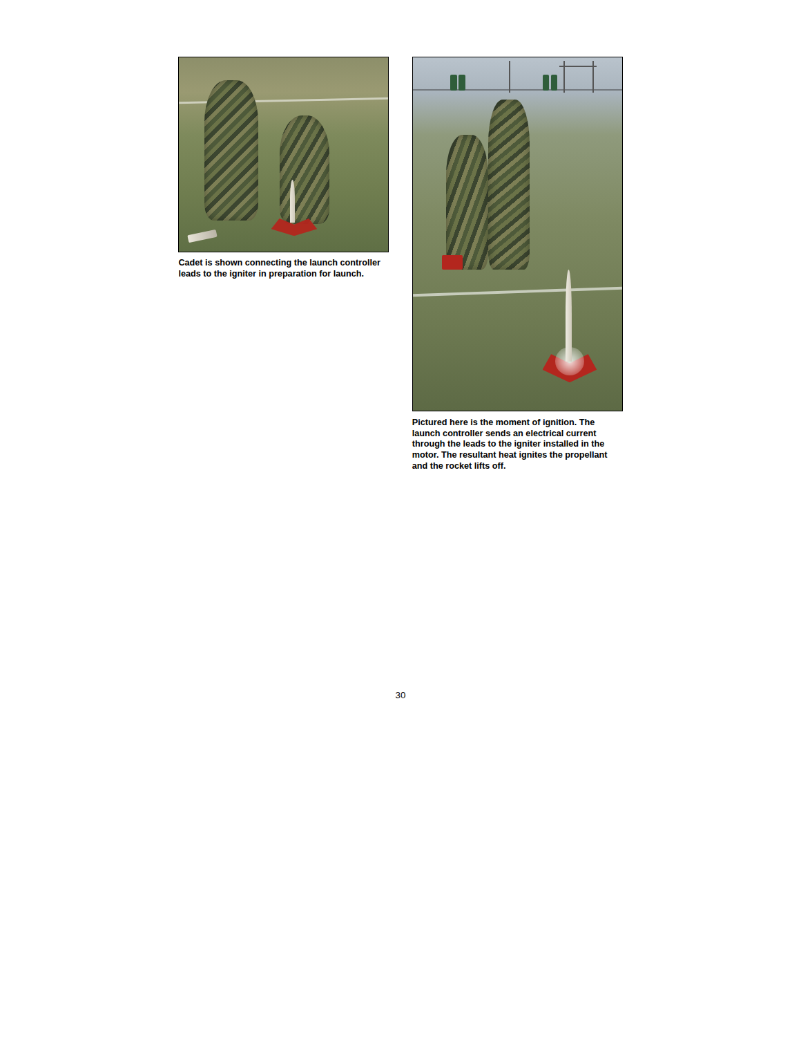Cadet is shown connecting the launch controller leads to the igniter in preparation for launch.
Pictured here is the moment of ignition. The launch controller sends an electrical current through the leads to the igniter installed in the motor. The resultant heat ignites the propellant and the rocket lifts off.
30